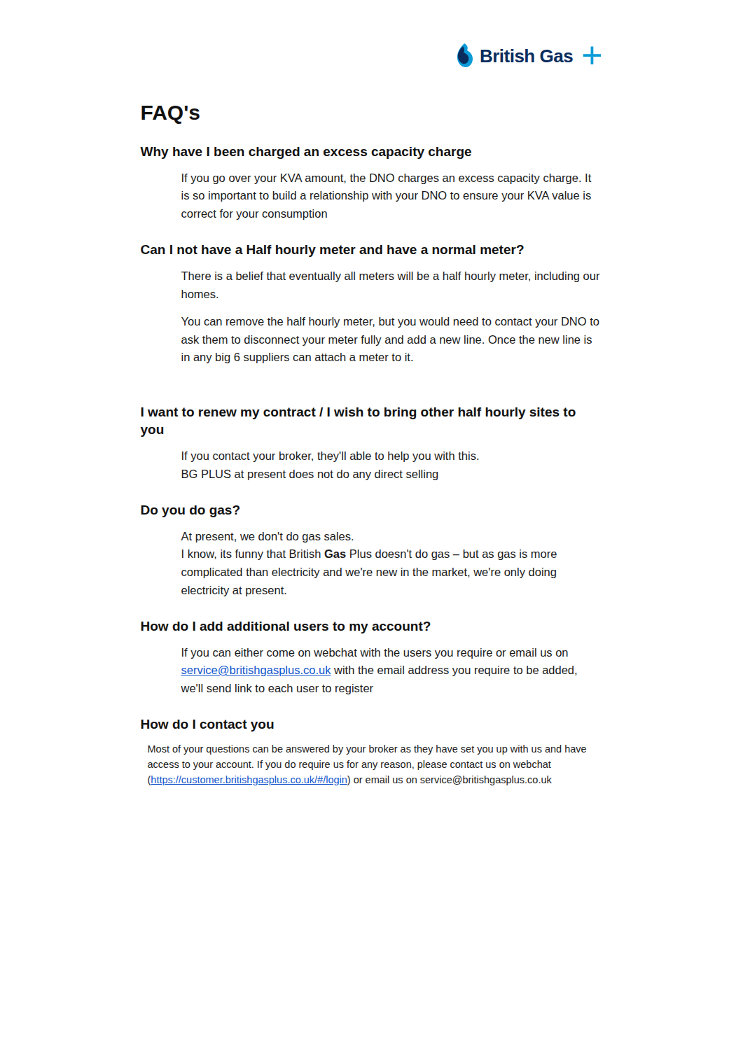British Gas +
FAQ's
Why have I been charged an excess capacity charge
If you go over your KVA amount, the DNO charges an excess capacity charge. It is so important to build a relationship with your DNO to ensure your KVA value is correct for your consumption
Can I not have a Half hourly meter and have a normal meter?
There is a belief that eventually all meters will be a half hourly meter, including our homes.
You can remove the half hourly meter, but you would need to contact your DNO to ask them to disconnect your meter fully and add a new line. Once the new line is in any big 6 suppliers can attach a meter to it.
I want to renew my contract / I wish to bring other half hourly sites to you
If you contact your broker, they'll able to help you with this.
BG PLUS at present does not do any direct selling
Do you do gas?
At present, we don't do gas sales.
I know, its funny that British Gas Plus doesn't do gas – but as gas is more complicated than electricity and we're new in the market, we're only doing electricity at present.
How do I add additional users to my account?
If you can either come on webchat with the users you require or email us on service@britishgasplus.co.uk with the email address you require to be added, we'll send link to each user to register
How do I contact you
Most of your questions can be answered by your broker as they have set you up with us and have access to your account. If you do require us for any reason, please contact us on webchat (https://customer.britishgasplus.co.uk/#/login) or email us on service@britishgasplus.co.uk